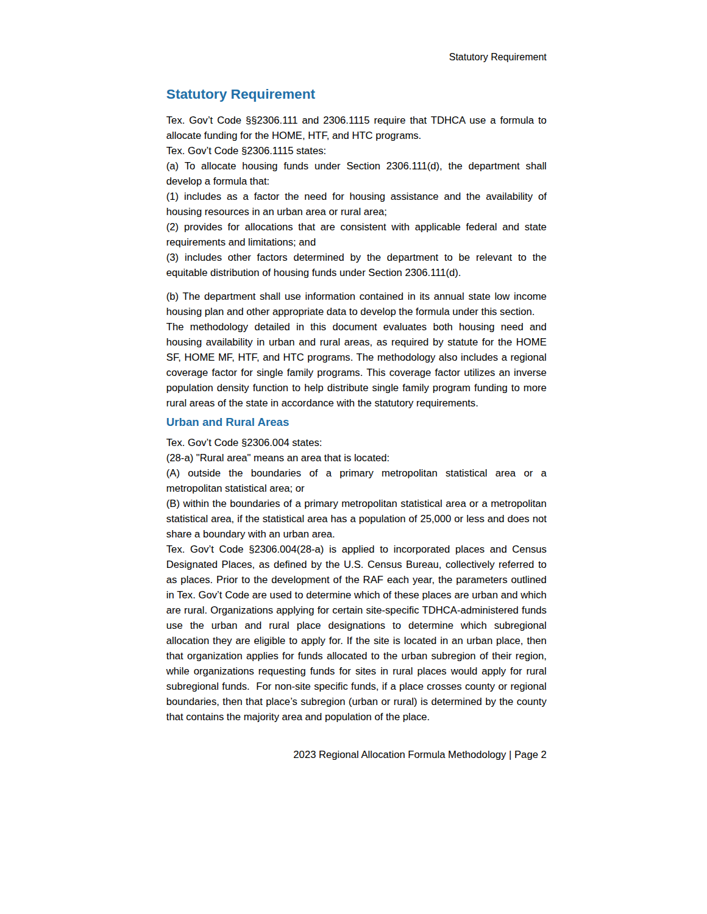Statutory Requirement
Statutory Requirement
Tex. Gov’t Code §§2306.111 and 2306.1115 require that TDHCA use a formula to allocate funding for the HOME, HTF, and HTC programs.
Tex. Gov’t Code §2306.1115 states:
(a) To allocate housing funds under Section 2306.111(d), the department shall develop a formula that:
(1) includes as a factor the need for housing assistance and the availability of housing resources in an urban area or rural area;
(2) provides for allocations that are consistent with applicable federal and state requirements and limitations; and
(3) includes other factors determined by the department to be relevant to the equitable distribution of housing funds under Section 2306.111(d).
(b) The department shall use information contained in its annual state low income housing plan and other appropriate data to develop the formula under this section.
The methodology detailed in this document evaluates both housing need and housing availability in urban and rural areas, as required by statute for the HOME SF, HOME MF, HTF, and HTC programs. The methodology also includes a regional coverage factor for single family programs. This coverage factor utilizes an inverse population density function to help distribute single family program funding to more rural areas of the state in accordance with the statutory requirements.
Urban and Rural Areas
Tex. Gov’t Code §2306.004 states:
(28-a) "Rural area" means an area that is located:
(A) outside the boundaries of a primary metropolitan statistical area or a metropolitan statistical area; or
(B) within the boundaries of a primary metropolitan statistical area or a metropolitan statistical area, if the statistical area has a population of 25,000 or less and does not share a boundary with an urban area.
Tex. Gov’t Code §2306.004(28-a) is applied to incorporated places and Census Designated Places, as defined by the U.S. Census Bureau, collectively referred to as places. Prior to the development of the RAF each year, the parameters outlined in Tex. Gov’t Code are used to determine which of these places are urban and which are rural. Organizations applying for certain site-specific TDHCA-administered funds use the urban and rural place designations to determine which subregional allocation they are eligible to apply for. If the site is located in an urban place, then that organization applies for funds allocated to the urban subregion of their region, while organizations requesting funds for sites in rural places would apply for rural subregional funds. For non-site specific funds, if a place crosses county or regional boundaries, then that place’s subregion (urban or rural) is determined by the county that contains the majority area and population of the place.
2023 Regional Allocation Formula Methodology | Page 2